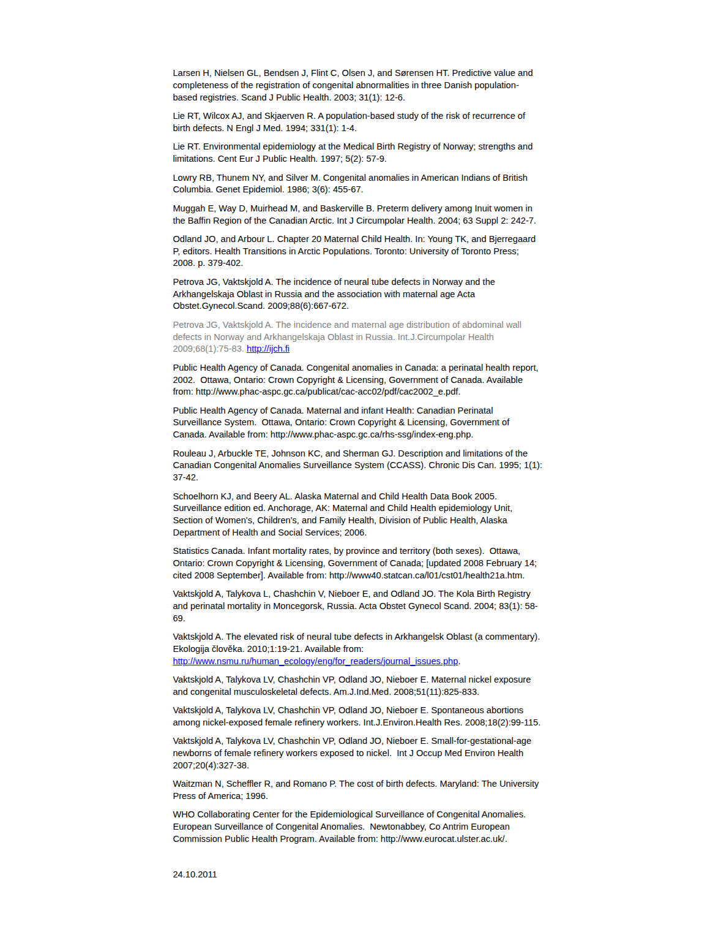Larsen H, Nielsen GL, Bendsen J, Flint C, Olsen J, and Sørensen HT. Predictive value and completeness of the registration of congenital abnormalities in three Danish population-based registries. Scand J Public Health. 2003; 31(1): 12-6.
Lie RT, Wilcox AJ, and Skjaerven R. A population-based study of the risk of recurrence of birth defects. N Engl J Med. 1994; 331(1): 1-4.
Lie RT. Environmental epidemiology at the Medical Birth Registry of Norway; strengths and limitations. Cent Eur J Public Health. 1997; 5(2): 57-9.
Lowry RB, Thunem NY, and Silver M. Congenital anomalies in American Indians of British Columbia. Genet Epidemiol. 1986; 3(6): 455-67.
Muggah E, Way D, Muirhead M, and Baskerville B. Preterm delivery among Inuit women in the Baffin Region of the Canadian Arctic. Int J Circumpolar Health. 2004; 63 Suppl 2: 242-7.
Odland JO, and Arbour L. Chapter 20 Maternal Child Health. In: Young TK, and Bjerregaard P, editors. Health Transitions in Arctic Populations. Toronto: University of Toronto Press; 2008. p. 379-402.
Petrova JG, Vaktskjold A. The incidence of neural tube defects in Norway and the Arkhangelskaja Oblast in Russia and the association with maternal age Acta Obstet.Gynecol.Scand. 2009;88(6):667-672.
Petrova JG, Vaktskjold A. The incidence and maternal age distribution of abdominal wall defects in Norway and Arkhangelskaja Oblast in Russia. Int.J.Circumpolar Health 2009;68(1):75-83. http://ijch.fi
Public Health Agency of Canada. Congenital anomalies in Canada: a perinatal health report, 2002. Ottawa, Ontario: Crown Copyright & Licensing, Government of Canada. Available from: http://www.phac-aspc.gc.ca/publicat/cac-acc02/pdf/cac2002_e.pdf.
Public Health Agency of Canada. Maternal and infant Health: Canadian Perinatal Surveillance System. Ottawa, Ontario: Crown Copyright & Licensing, Government of Canada. Available from: http://www.phac-aspc.gc.ca/rhs-ssg/index-eng.php.
Rouleau J, Arbuckle TE, Johnson KC, and Sherman GJ. Description and limitations of the Canadian Congenital Anomalies Surveillance System (CCASS). Chronic Dis Can. 1995; 1(1): 37-42.
Schoelhorn KJ, and Beery AL. Alaska Maternal and Child Health Data Book 2005. Surveillance edition ed. Anchorage, AK: Maternal and Child Health epidemiology Unit, Section of Women's, Children's, and Family Health, Division of Public Health, Alaska Department of Health and Social Services; 2006.
Statistics Canada. Infant mortality rates, by province and territory (both sexes). Ottawa, Ontario: Crown Copyright & Licensing, Government of Canada; [updated 2008 February 14; cited 2008 September]. Available from: http://www40.statcan.ca/l01/cst01/health21a.htm.
Vaktskjold A, Talykova L, Chashchin V, Nieboer E, and Odland JO. The Kola Birth Registry and perinatal mortality in Moncegorsk, Russia. Acta Obstet Gynecol Scand. 2004; 83(1): 58-69.
Vaktskjold A. The elevated risk of neural tube defects in Arkhangelsk Oblast (a commentary). Ekologija člověka. 2010;1:19-21. Available from: http://www.nsmu.ru/human_ecology/eng/for_readers/journal_issues.php.
Vaktskjold A, Talykova LV, Chashchin VP, Odland JO, Nieboer E. Maternal nickel exposure and congenital musculoskeletal defects. Am.J.Ind.Med. 2008;51(11):825-833.
Vaktskjold A, Talykova LV, Chashchin VP, Odland JO, Nieboer E. Spontaneous abortions among nickel-exposed female refinery workers. Int.J.Environ.Health Res. 2008;18(2):99-115.
Vaktskjold A, Talykova LV, Chashchin VP, Odland JO, Nieboer E. Small-for-gestational-age newborns of female refinery workers exposed to nickel. Int J Occup Med Environ Health 2007;20(4):327-38.
Waitzman N, Scheffler R, and Romano P. The cost of birth defects. Maryland: The University Press of America; 1996.
WHO Collaborating Center for the Epidemiological Surveillance of Congenital Anomalies. European Surveillance of Congenital Anomalies. Newtonabbey, Co Antrim European Commission Public Health Program. Available from: http://www.eurocat.ulster.ac.uk/.
24.10.2011